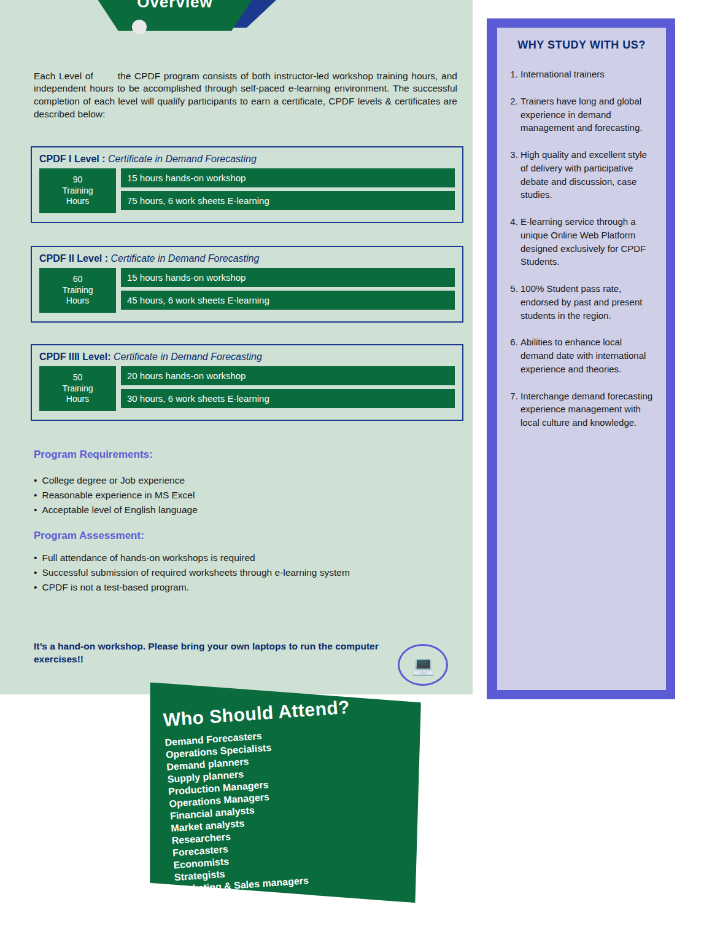Overview
Each Level of the CPDF program consists of both instructor-led workshop training hours, and independent hours to be accomplished through self-paced e-learning environment. The successful completion of each level will qualify participants to earn a certificate, CPDF levels & certificates are described below:
CPDF I Level : Certificate in Demand Forecasting
90
Training
Hours
15 hours hands-on workshop
75 hours, 6 work sheets E-learning
CPDF II Level : Certificate in Demand Forecasting
60
Training
Hours
15 hours hands-on workshop
45 hours, 6 work sheets E-learning
CPDF IIIl Level: Certificate in Demand Forecasting
50
Training
Hours
20 hours hands-on workshop
30 hours, 6 work sheets E-learning
Program Requirements:
College degree or Job experience
Reasonable experience in MS Excel
Acceptable level of English language
Program Assessment:
Full attendance of hands-on workshops is required
Successful submission of required worksheets through e-learning system
CPDF is not a test-based program.
It’s a hand-on workshop. Please bring your own laptops to run the computer
exercises!!
💻
WHY STUDY WITH US?
International trainers
Trainers have long and global experience in demand management and forecasting.
High quality and excellent style of delivery with participative debate and discussion, case studies.
E-learning service through a unique Online Web Platform designed exclusively for CPDF Students.
100% Student pass rate, endorsed by past and present students in the region.
Abilities to enhance local demand date with international experience and theories.
Interchange demand forecasting experience management with local culture and knowledge.
Who Should Attend?
Demand Forecasters
Operations Specialists
Demand planners
Supply planners
Production Managers
Operations Managers
Financial analysts
Market analysts
Researchers
Forecasters
Economists
Strategists
Marketing & Sales managers